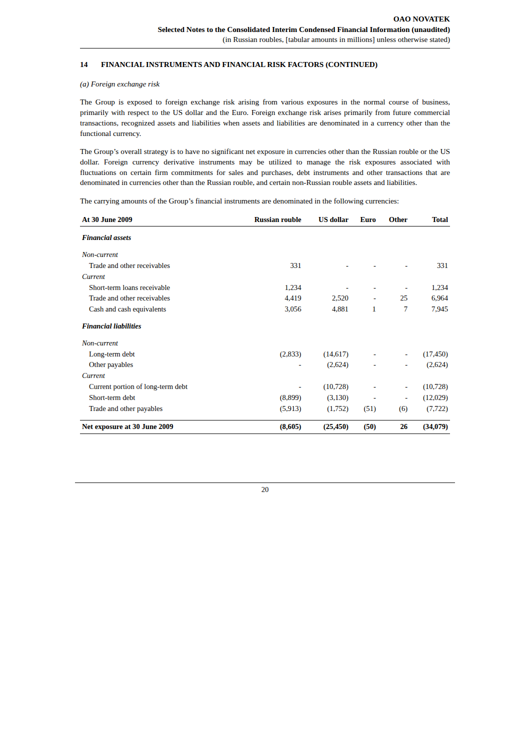OAO NOVATEK
Selected Notes to the Consolidated Interim Condensed Financial Information (unaudited)
(in Russian roubles, [tabular amounts in millions] unless otherwise stated)
14 FINANCIAL INSTRUMENTS AND FINANCIAL RISK FACTORS (CONTINUED)
(a) Foreign exchange risk
The Group is exposed to foreign exchange risk arising from various exposures in the normal course of business, primarily with respect to the US dollar and the Euro. Foreign exchange risk arises primarily from future commercial transactions, recognized assets and liabilities when assets and liabilities are denominated in a currency other than the functional currency.
The Group’s overall strategy is to have no significant net exposure in currencies other than the Russian rouble or the US dollar. Foreign currency derivative instruments may be utilized to manage the risk exposures associated with fluctuations on certain firm commitments for sales and purchases, debt instruments and other transactions that are denominated in currencies other than the Russian rouble, and certain non-Russian rouble assets and liabilities.
The carrying amounts of the Group’s financial instruments are denominated in the following currencies:
| At 30 June 2009 | Russian rouble | US dollar | Euro | Other | Total |
| --- | --- | --- | --- | --- | --- |
| Financial assets | | | | | |
| Non-current | | | | | |
| Trade and other receivables | 331 | - | - | - | 331 |
| Current | | | | | |
| Short-term loans receivable | 1,234 | - | - | - | 1,234 |
| Trade and other receivables | 4,419 | 2,520 | - | 25 | 6,964 |
| Cash and cash equivalents | 3,056 | 4,881 | 1 | 7 | 7,945 |
| Financial liabilities | | | | | |
| Non-current | | | | | |
| Long-term debt | (2,833) | (14,617) | - | - | (17,450) |
| Other payables | - | (2,624) | - | - | (2,624) |
| Current | | | | | |
| Current portion of long-term debt | - | (10,728) | - | - | (10,728) |
| Short-term debt | (8,899) | (3,130) | - | - | (12,029) |
| Trade and other payables | (5,913) | (1,752) | (51) | (6) | (7,722) |
| Net exposure at 30 June 2009 | (8,605) | (25,450) | (50) | 26 | (34,079) |
20